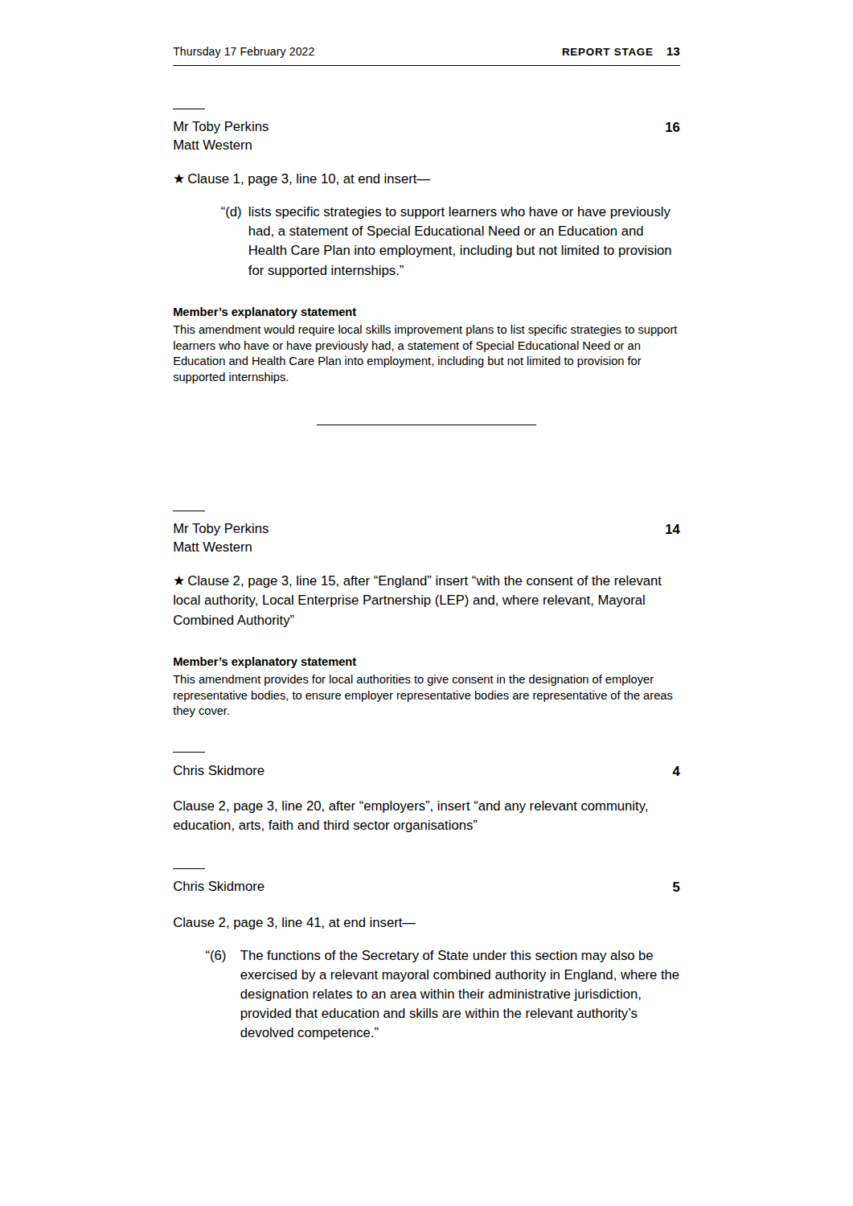Thursday 17 February 2022
Report Stage 13
Mr Toby Perkins
Matt Western
16
★Clause 1, page 3, line 10, at end insert—
“(d)
lists specific strategies to support learners who have or have previously had, a statement of Special Educational Need or an Education and Health Care Plan into employment, including but not limited to provision for supported internships.”
Member’s explanatory statement
This amendment would require local skills improvement plans to list specific strategies to support learners who have or have previously had, a statement of Special Educational Need or an Education and Health Care Plan into employment, including but not limited to provision for supported internships.
Mr Toby Perkins
Matt Western
14
★Clause 2, page 3, line 15, after “England” insert “with the consent of the relevant local authority, Local Enterprise Partnership (LEP) and, where relevant, Mayoral Combined Authority”
Member’s explanatory statement
This amendment provides for local authorities to give consent in the designation of employer representative bodies, to ensure employer representative bodies are representative of the areas they cover.
Chris Skidmore
4
Clause 2, page 3, line 20, after “employers”, insert “and any relevant community, education, arts, faith and third sector organisations”
Chris Skidmore
5
Clause 2, page 3, line 41, at end insert—
“(6)
The functions of the Secretary of State under this section may also be exercised by a relevant mayoral combined authority in England, where the designation relates to an area within their administrative jurisdiction, provided that education and skills are within the relevant authority’s devolved competence.”